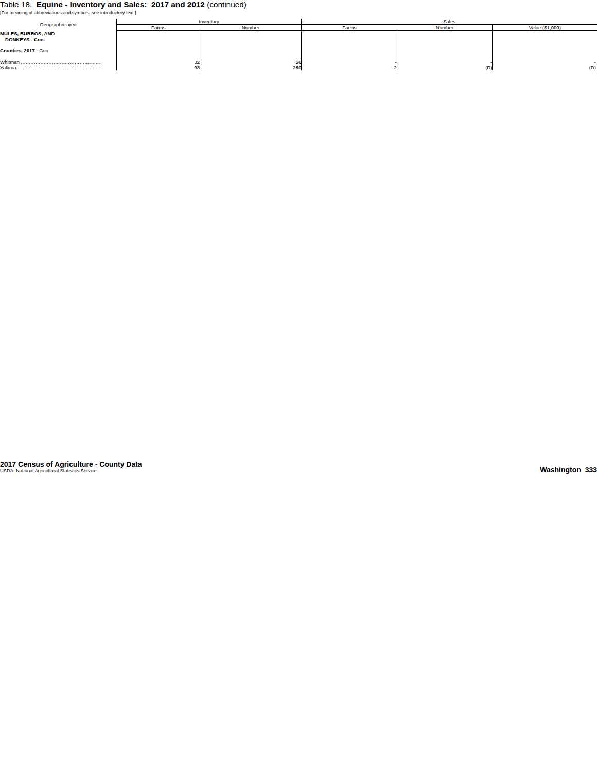Table 18. Equine - Inventory and Sales: 2017 and 2012 (continued)
[For meaning of abbreviations and symbols, see introductory text.]
| Geographic area | Inventory | Sales |
| --- | --- | --- |
| Farms | Number | Farms | Number | Value ($1,000) |
| MULES, BURROS, AND DONKEYS - Con. | | | | | |
| Counties, 2017 - Con. | | | | | |
| Whitman ................................................. | 32 | 58 | - | - | - |
| Yakima .................................................... | 98 | 280 | 2 | (D) | (D) |
2017 Census of Agriculture - County Data
USDA, National Agricultural Statistics Service
Washington 333